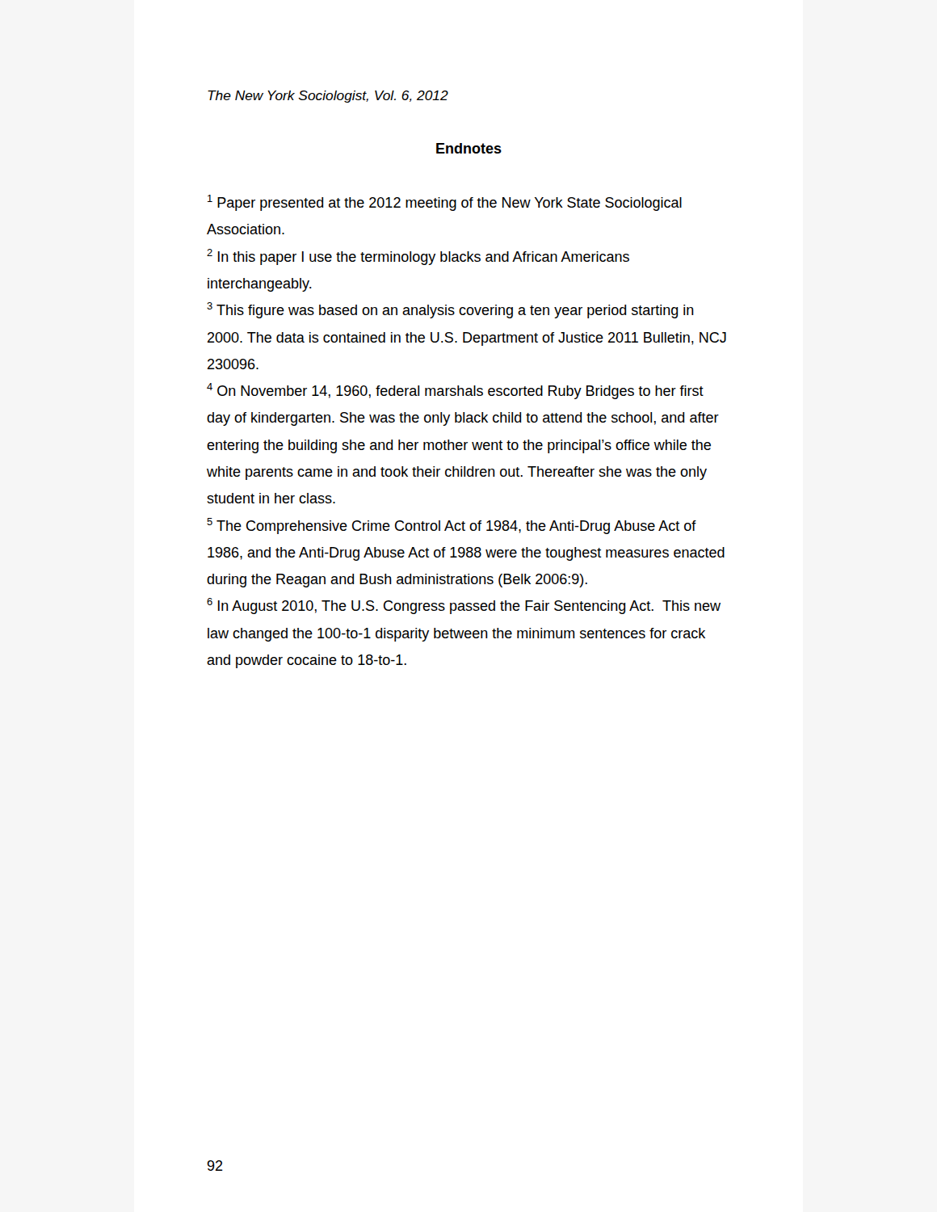The New York Sociologist, Vol. 6, 2012
Endnotes
1 Paper presented at the 2012 meeting of the New York State Sociological Association.
2 In this paper I use the terminology blacks and African Americans interchangeably.
3 This figure was based on an analysis covering a ten year period starting in 2000. The data is contained in the U.S. Department of Justice 2011 Bulletin, NCJ 230096.
4 On November 14, 1960, federal marshals escorted Ruby Bridges to her first day of kindergarten. She was the only black child to attend the school, and after entering the building she and her mother went to the principal’s office while the white parents came in and took their children out. Thereafter she was the only student in her class.
5 The Comprehensive Crime Control Act of 1984, the Anti-Drug Abuse Act of 1986, and the Anti-Drug Abuse Act of 1988 were the toughest measures enacted during the Reagan and Bush administrations (Belk 2006:9).
6 In August 2010, The U.S. Congress passed the Fair Sentencing Act. This new law changed the 100-to-1 disparity between the minimum sentences for crack and powder cocaine to 18-to-1.
92